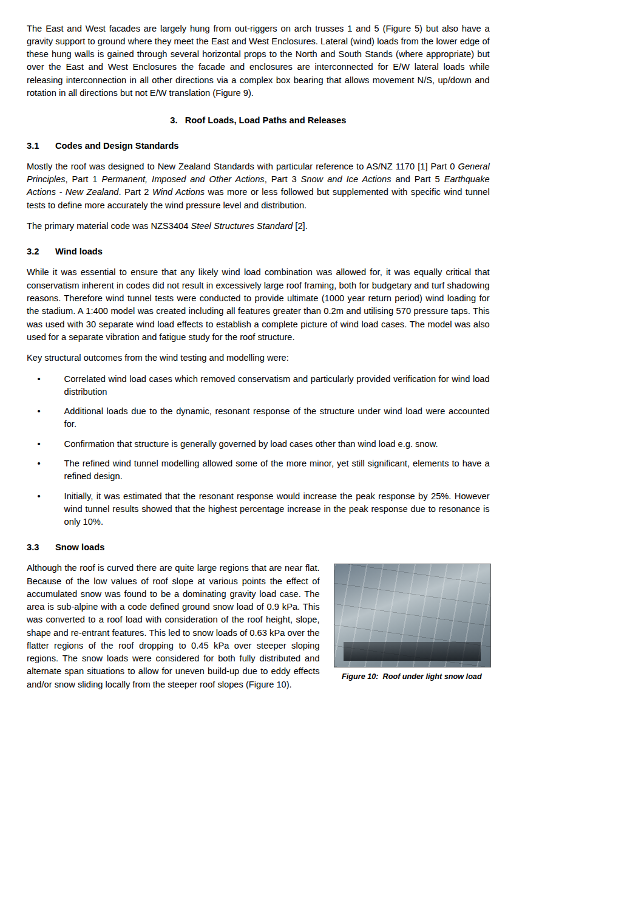The East and West facades are largely hung from out-riggers on arch trusses 1 and 5 (Figure 5) but also have a gravity support to ground where they meet the East and West Enclosures. Lateral (wind) loads from the lower edge of these hung walls is gained through several horizontal props to the North and South Stands (where appropriate) but over the East and West Enclosures the facade and enclosures are interconnected for E/W lateral loads while releasing interconnection in all other directions via a complex box bearing that allows movement N/S, up/down and rotation in all directions but not E/W translation (Figure 9).
3. Roof Loads, Load Paths and Releases
3.1 Codes and Design Standards
Mostly the roof was designed to New Zealand Standards with particular reference to AS/NZ 1170 [1] Part 0 General Principles, Part 1 Permanent, Imposed and Other Actions, Part 3 Snow and Ice Actions and Part 5 Earthquake Actions - New Zealand. Part 2 Wind Actions was more or less followed but supplemented with specific wind tunnel tests to define more accurately the wind pressure level and distribution.
The primary material code was NZS3404 Steel Structures Standard [2].
3.2 Wind loads
While it was essential to ensure that any likely wind load combination was allowed for, it was equally critical that conservatism inherent in codes did not result in excessively large roof framing, both for budgetary and turf shadowing reasons. Therefore wind tunnel tests were conducted to provide ultimate (1000 year return period) wind loading for the stadium. A 1:400 model was created including all features greater than 0.2m and utilising 570 pressure taps. This was used with 30 separate wind load effects to establish a complete picture of wind load cases. The model was also used for a separate vibration and fatigue study for the roof structure.
Key structural outcomes from the wind testing and modelling were:
Correlated wind load cases which removed conservatism and particularly provided verification for wind load distribution
Additional loads due to the dynamic, resonant response of the structure under wind load were accounted for.
Confirmation that structure is generally governed by load cases other than wind load e.g. snow.
The refined wind tunnel modelling allowed some of the more minor, yet still significant, elements to have a refined design.
Initially, it was estimated that the resonant response would increase the peak response by 25%. However wind tunnel results showed that the highest percentage increase in the peak response due to resonance is only 10%.
3.3 Snow loads
Figure 10: Roof under light snow load
Although the roof is curved there are quite large regions that are near flat. Because of the low values of roof slope at various points the effect of accumulated snow was found to be a dominating gravity load case. The area is sub-alpine with a code defined ground snow load of 0.9 kPa. This was converted to a roof load with consideration of the roof height, slope, shape and re-entrant features. This led to snow loads of 0.63 kPa over the flatter regions of the roof dropping to 0.45 kPa over steeper sloping regions. The snow loads were considered for both fully distributed and alternate span situations to allow for uneven build-up due to eddy effects and/or snow sliding locally from the steeper roof slopes (Figure 10).